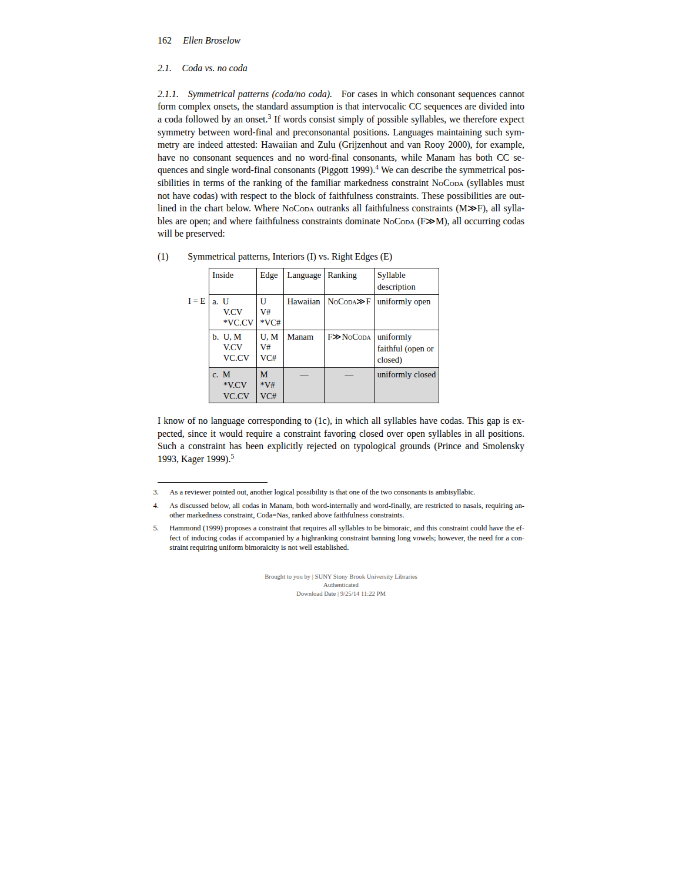162 Ellen Broselow
2.1. Coda vs. no coda
2.1.1. Symmetrical patterns (coda/no coda). For cases in which consonant sequences cannot form complex onsets, the standard assumption is that intervocalic CC sequences are divided into a coda followed by an onset.3 If words consist simply of possible syllables, we therefore expect symmetry between word-final and preconsonantal positions. Languages maintaining such symmetry are indeed attested: Hawaiian and Zulu (Grijzenhout and van Rooy 2000), for example, have no consonant sequences and no word-final consonants, while Manam has both CC sequences and single word-final consonants (Piggott 1999).4 We can describe the symmetrical possibilities in terms of the ranking of the familiar markedness constraint NoCoda (syllables must not have codas) with respect to the block of faithfulness constraints. These possibilities are outlined in the chart below. Where NoCoda outranks all faithfulness constraints (M≫F), all syllables are open; and where faithfulness constraints dominate NoCoda (F≫M), all occurring codas will be preserved:
(1) Symmetrical patterns, Interiors (I) vs. Right Edges (E)
| | Inside | Edge | Language | Ranking | Syllable description |
| I = E | a. U V.CV *VC.CV | U V# *VC# | Hawaiian | NoCoda ≫F | uniformly open |
| | b. U, M V.CV VC.CV | U, M V# VC# | Manam | F≫ NoCoda | uniformly faithful (open or closed) |
| | c. M *V.CV VC.CV | M *V# VC# | — | — | uniformly closed |
I know of no language corresponding to (1c), in which all syllables have codas. This gap is expected, since it would require a constraint favoring closed over open syllables in all positions. Such a constraint has been explicitly rejected on typological grounds (Prince and Smolensky 1993, Kager 1999).5
3. As a reviewer pointed out, another logical possibility is that one of the two consonants is ambisyllabic.
4. As discussed below, all codas in Manam, both word-internally and word-finally, are restricted to nasals, requiring another markedness constraint, Coda=Nas, ranked above faithfulness constraints.
5. Hammond (1999) proposes a constraint that requires all syllables to be bimoraic, and this constraint could have the effect of inducing codas if accompanied by a highranking constraint banning long vowels; however, the need for a constraint requiring uniform bimoraicity is not well established.
Brought to you by | SUNY Stony Brook University Libraries
Authenticated
Download Date | 9/25/14 11:22 PM